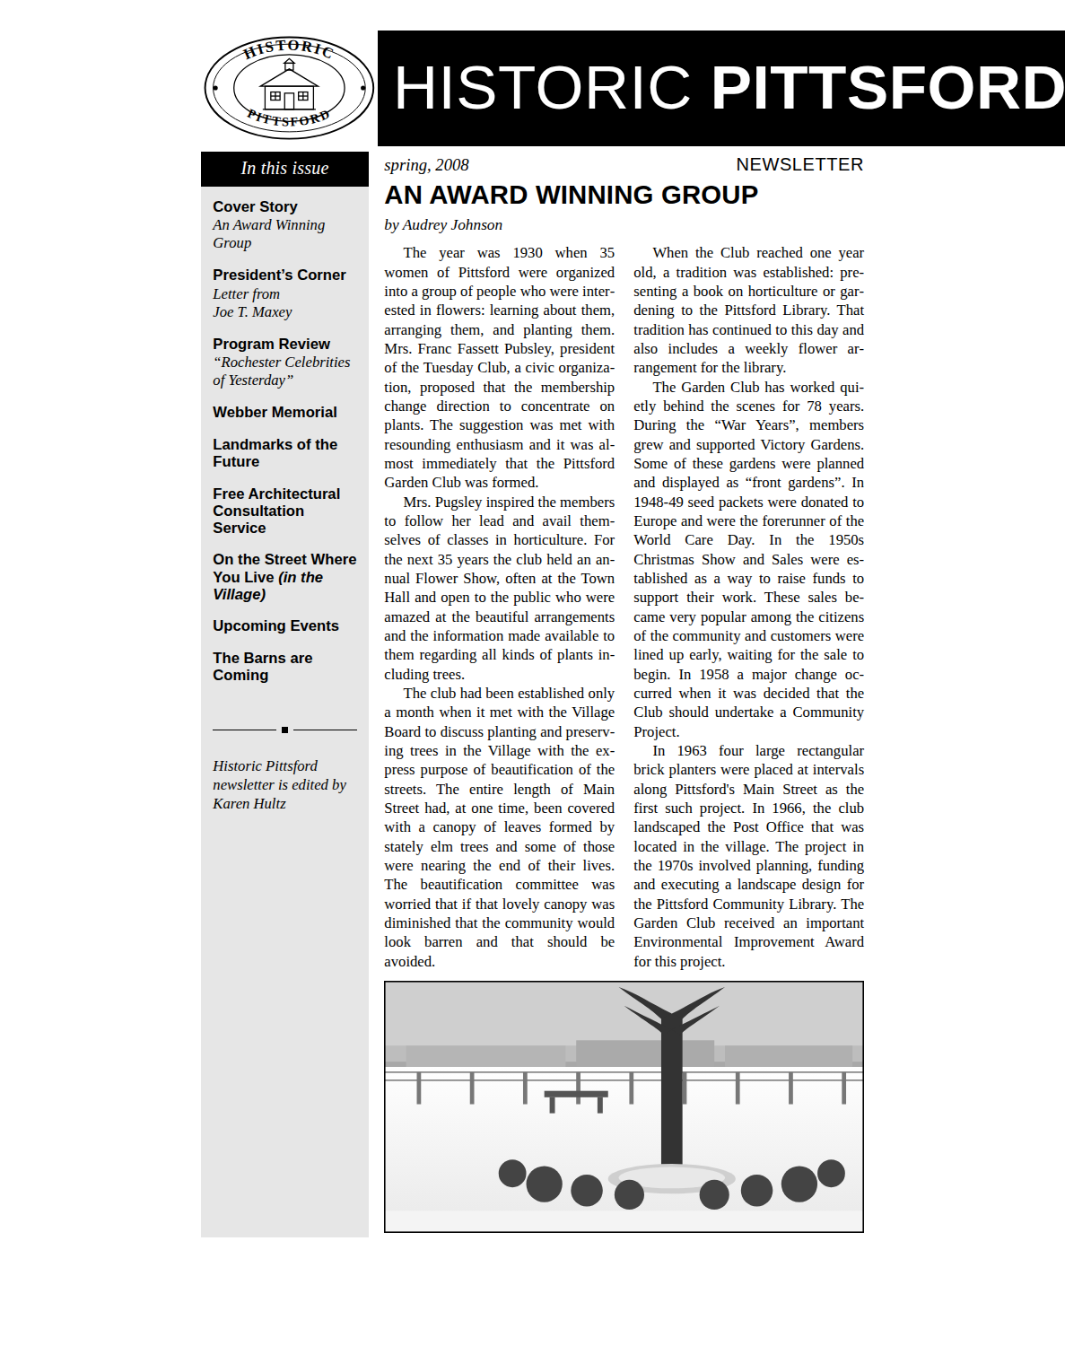HISTORIC PITTSFORD
HISTORIC PITTSFORD
In this issue
Cover Story
An Award Winning Group
President’s Corner
Letter from
Joe T. Maxey
Program Review
“Rochester Celebrities of Yesterday”
Webber Memorial
Landmarks of the Future
Free Architectural Consultation Service
On the Street Where You Live (in the Village)
Upcoming Events
The Barns are Coming
Historic Pittsford newsletter is edited by Karen Hultz
spring, 2008
NEWSLETTER
AN AWARD WINNING GROUP
by Audrey Johnson
The year was 1930 when 35 women of Pittsford were organized into a group of people who were interested in flowers: learning about them, arranging them, and planting them. Mrs. Franc Fassett Pubsley, president of the Tuesday Club, a civic organization, proposed that the membership change direction to concentrate on plants. The suggestion was met with resounding enthusiasm and it was almost immediately that the Pittsford Garden Club was formed.
Mrs. Pugsley inspired the members to follow her lead and avail themselves of classes in horticulture. For the next 35 years the club held an annual Flower Show, often at the Town Hall and open to the public who were amazed at the beautiful arrangements and the information made available to them regarding all kinds of plants including trees.
The club had been established only a month when it met with the Village Board to discuss planting and preserving trees in the Village with the express purpose of beautification of the streets. The entire length of Main Street had, at one time, been covered with a canopy of leaves formed by stately elm trees and some of those were nearing the end of their lives. The beautification committee was worried that if that lovely canopy was diminished that the community would look barren and that should be avoided.
When the Club reached one year old, a tradition was established: presenting a book on horticulture or gardening to the Pittsford Library. That tradition has continued to this day and also includes a weekly flower arrangement for the library.
The Garden Club has worked quietly behind the scenes for 78 years. During the “War Years”, members grew and supported Victory Gardens. Some of these gardens were planned and displayed as “front gardens”. In 1948-49 seed packets were donated to Europe and were the forerunner of the World Care Day. In the 1950s Christmas Show and Sales were established as a way to raise funds to support their work. These sales became very popular among the citizens of the community and customers were lined up early, waiting for the sale to begin. In 1958 a major change occurred when it was decided that the Club should undertake a Community Project.
In 1963 four large rectangular brick planters were placed at intervals along Pittsford's Main Street as the first such project. In 1966, the club landscaped the Post Office that was located in the village. The project in the 1970s involved planning, funding and executing a landscape design for the Pittsford Community Library. The Garden Club received an important Environmental Improvement Award for this project.